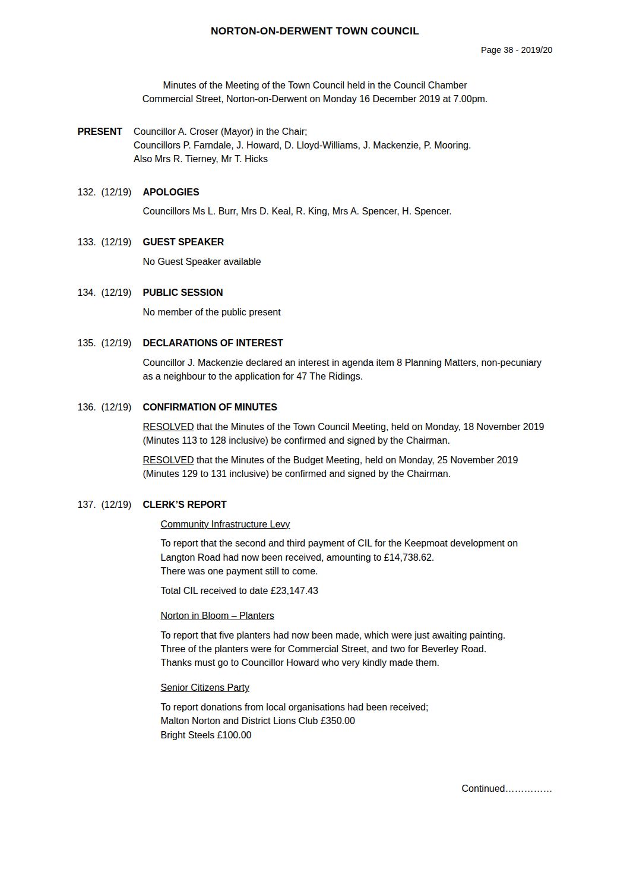NORTON-ON-DERWENT TOWN COUNCIL
Page 38 - 2019/20
Minutes of the Meeting of the Town Council held in the Council Chamber
Commercial Street, Norton-on-Derwent on Monday 16 December 2019 at 7.00pm.
PRESENT
Councillor A. Croser (Mayor) in the Chair;
Councillors P. Farndale, J. Howard, D. Lloyd-Williams, J. Mackenzie, P. Mooring.
Also Mrs R. Tierney, Mr T. Hicks
132. (12/19)
Apologies
Councillors Ms L. Burr, Mrs D. Keal, R. King, Mrs A. Spencer, H. Spencer.
133. (12/19)
Guest Speaker
No Guest Speaker available
134. (12/19)
Public Session
No member of the public present
135. (12/19)
Declarations of Interest
Councillor J. Mackenzie declared an interest in agenda item 8 Planning Matters, non-pecuniary as a neighbour to the application for 47 The Ridings.
136. (12/19)
Confirmation of Minutes
RESOLVED that the Minutes of the Town Council Meeting, held on Monday, 18 November 2019 (Minutes 113 to 128 inclusive) be confirmed and signed by the Chairman.
RESOLVED that the Minutes of the Budget Meeting, held on Monday, 25 November 2019 (Minutes 129 to 131 inclusive) be confirmed and signed by the Chairman.
137. (12/19)
Clerk’s Report
Community Infrastructure Levy
To report that the second and third payment of CIL for the Keepmoat development on Langton Road had now been received, amounting to £14,738.62.
There was one payment still to come.
Total CIL received to date £23,147.43
Norton in Bloom – Planters
To report that five planters had now been made, which were just awaiting painting.
Three of the planters were for Commercial Street, and two for Beverley Road.
Thanks must go to Councillor Howard who very kindly made them.
Senior Citizens Party
To report donations from local organisations had been received;
Malton Norton and District Lions Club £350.00
Bright Steels £100.00
Continued……………